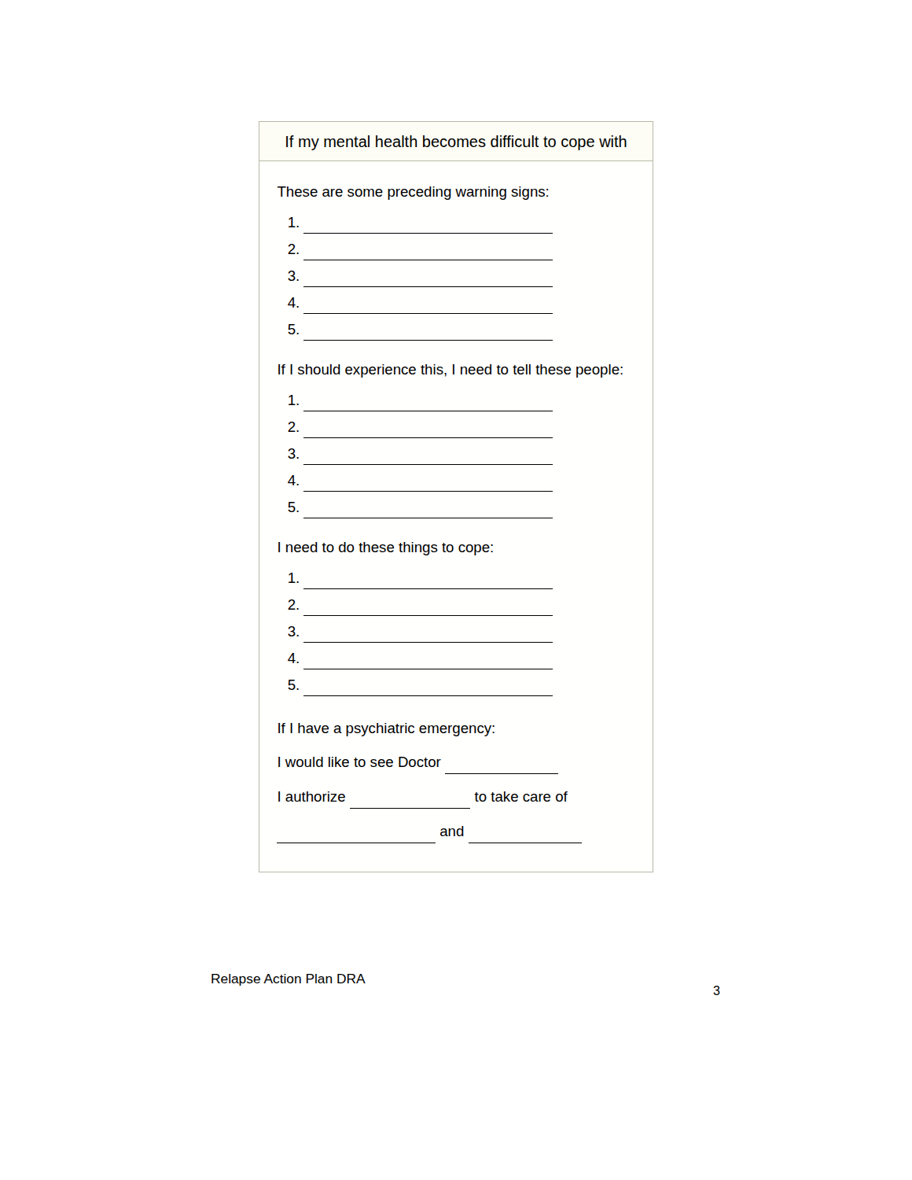If my mental health becomes difficult to cope with
These are some preceding warning signs:
If I should experience this, I need to tell these people:
I need to do these things to cope:
If I have a psychiatric emergency:
I would like to see Doctor
I authorize to take care of
and
Relapse Action Plan DRA
3